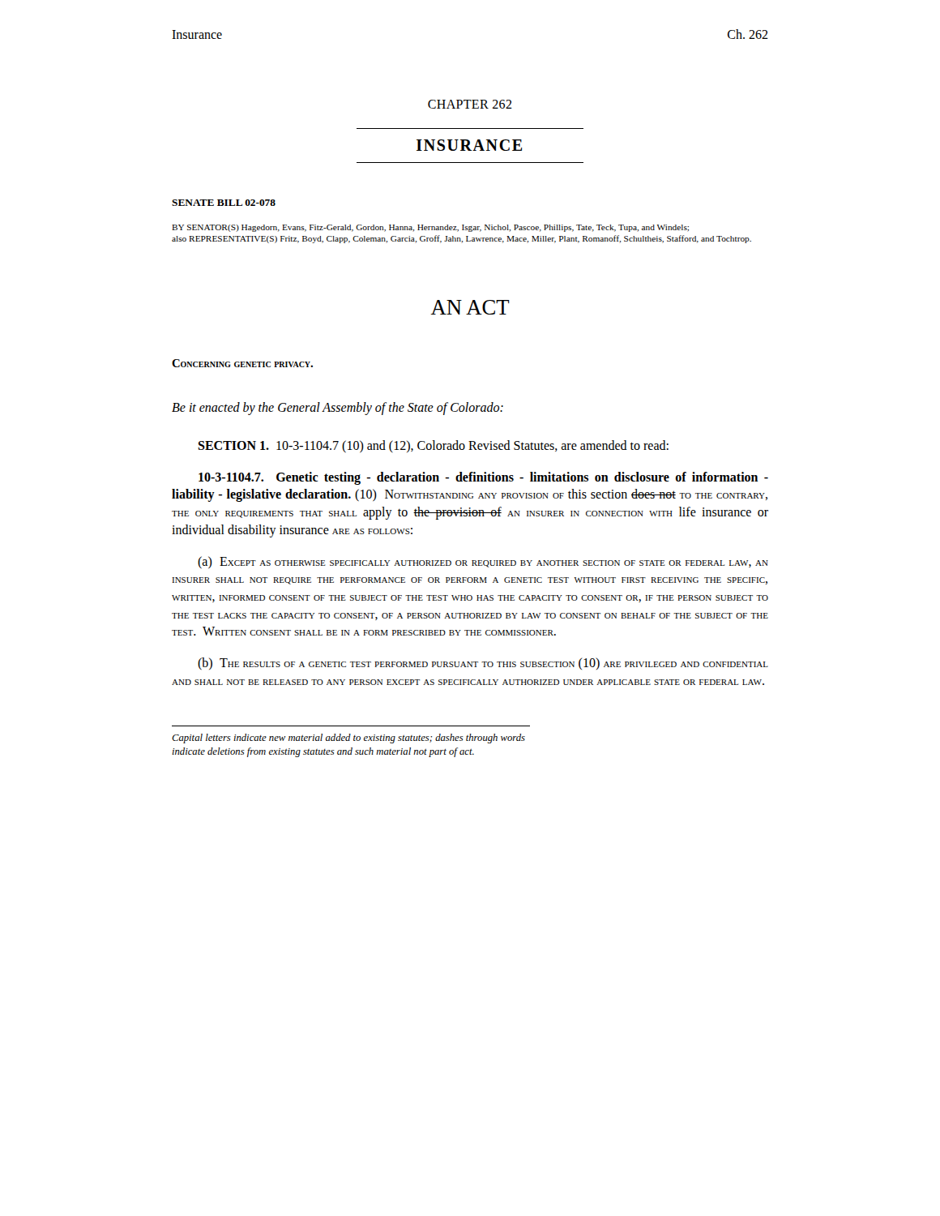Insurance Ch. 262
CHAPTER 262
INSURANCE
SENATE BILL 02-078
BY SENATOR(S) Hagedorn, Evans, Fitz-Gerald, Gordon, Hanna, Hernandez, Isgar, Nichol, Pascoe, Phillips, Tate, Teck, Tupa, and Windels;
also REPRESENTATIVE(S) Fritz, Boyd, Clapp, Coleman, Garcia, Groff, Jahn, Lawrence, Mace, Miller, Plant, Romanoff, Schultheis, Stafford, and Tochtrop.
AN ACT
Concerning genetic privacy.
Be it enacted by the General Assembly of the State of Colorado:
SECTION 1. 10-3-1104.7 (10) and (12), Colorado Revised Statutes, are amended to read:
10-3-1104.7. Genetic testing - declaration - definitions - limitations on disclosure of information - liability - legislative declaration. (10) Notwithstanding any provision of this section does not to the contrary, the only requirements that shall apply to the provision of an insurer in connection with life insurance or individual disability insurance are as follows:
(a) Except as otherwise specifically authorized or required by another section of state or federal law, an insurer shall not require the performance of or perform a genetic test without first receiving the specific, written, informed consent of the subject of the test who has the capacity to consent or, if the person subject to the test lacks the capacity to consent, of a person authorized by law to consent on behalf of the subject of the test. Written consent shall be in a form prescribed by the commissioner.
(b) The results of a genetic test performed pursuant to this subsection (10) are privileged and confidential and shall not be released to any person except as specifically authorized under applicable state or federal law.
Capital letters indicate new material added to existing statutes; dashes through words indicate deletions from existing statutes and such material not part of act.